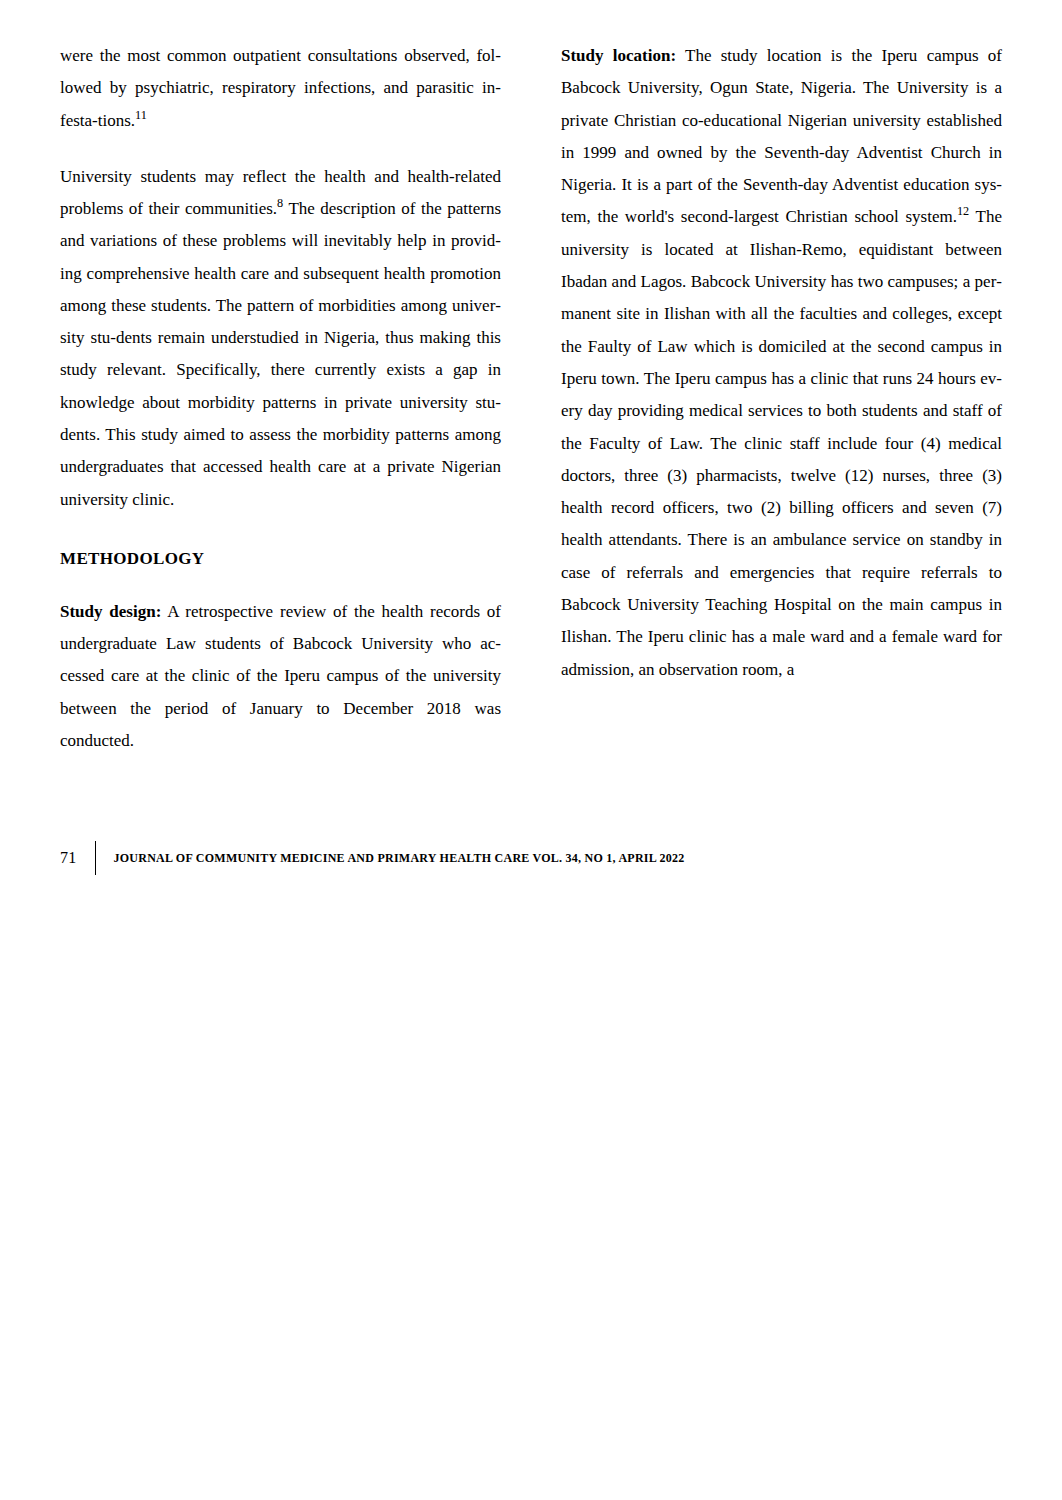were the most common outpatient consultations observed, followed by psychiatric, respiratory infections, and parasitic infesta-tions.11
University students may reflect the health and health-related problems of their communities.8 The description of the patterns and variations of these problems will inevitably help in providing comprehensive health care and subsequent health promotion among these students. The pattern of morbidities among university stu-dents remain understudied in Nigeria, thus making this study relevant. Specifically, there currently exists a gap in knowledge about morbidity patterns in private university students. This study aimed to assess the morbidity patterns among undergraduates that accessed health care at a private Nigerian university clinic.
METHODOLOGY
Study design: A retrospective review of the health records of undergraduate Law students of Babcock University who accessed care at the clinic of the Iperu campus of the university between the period of January to December 2018 was conducted.
Study location: The study location is the Iperu campus of Babcock University, Ogun State, Nigeria. The University is a private Christian co-educational Nigerian university established in 1999 and owned by the Seventh-day Adventist Church in Nigeria. It is a part of the Seventh-day Adventist education system, the world's second-largest Christian school system.12 The university is located at Ilishan-Remo, equidistant between Ibadan and Lagos. Babcock University has two campuses; a permanent site in Ilishan with all the faculties and colleges, except the Faulty of Law which is domiciled at the second campus in Iperu town. The Iperu campus has a clinic that runs 24 hours every day providing medical services to both students and staff of the Faculty of Law. The clinic staff include four (4) medical doctors, three (3) pharmacists, twelve (12) nurses, three (3) health record officers, two (2) billing officers and seven (7) health attendants. There is an ambulance service on standby in case of referrals and emergencies that require referrals to Babcock University Teaching Hospital on the main campus in Ilishan. The Iperu clinic has a male ward and a female ward for admission, an observation room, a
71 JOURNAL OF COMMUNITY MEDICINE AND PRIMARY HEALTH CARE VOL. 34, NO 1, APRIL 2022